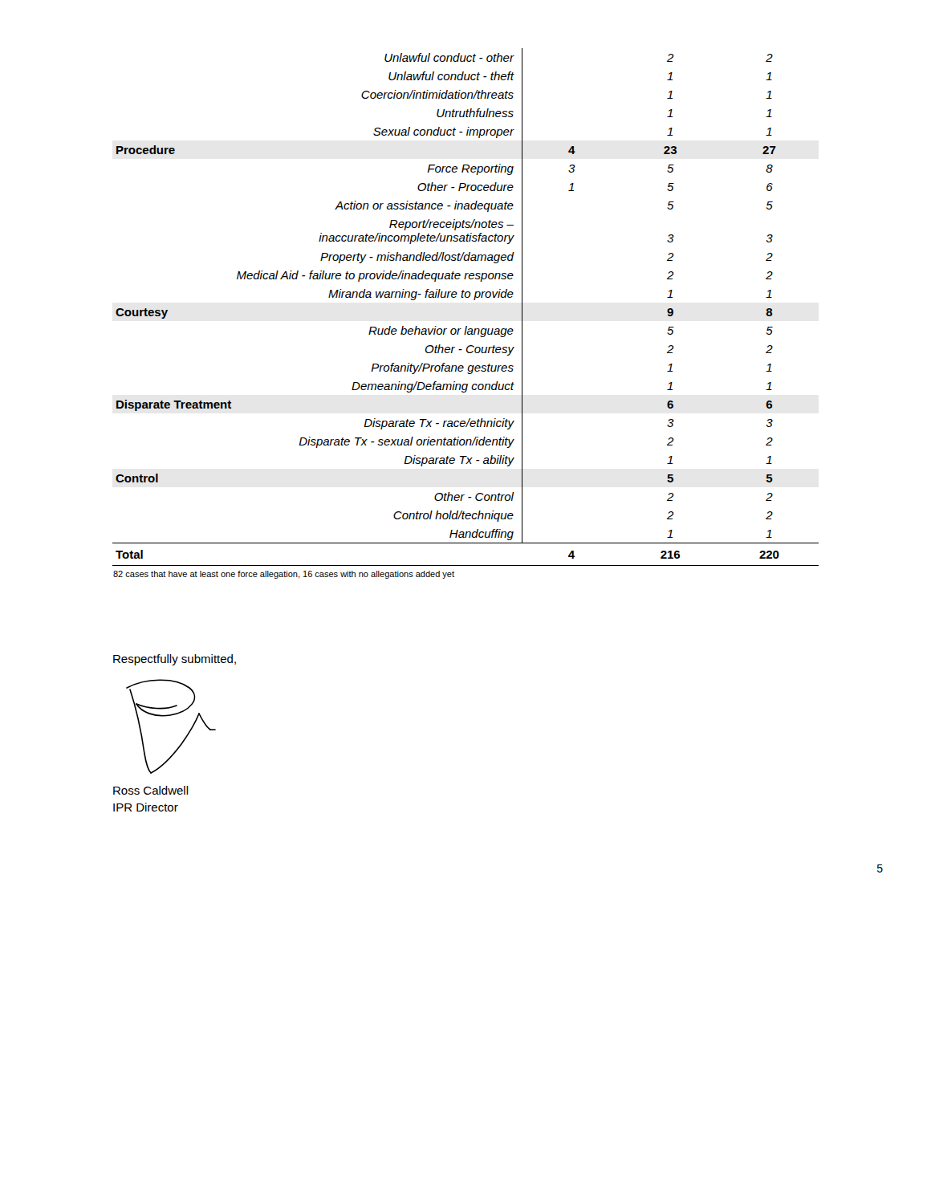| Unlawful conduct - other | | 2 | 2 |
| Unlawful conduct - theft | | 1 | 1 |
| Coercion/intimidation/threats | | 1 | 1 |
| Untruthfulness | | 1 | 1 |
| Sexual conduct - improper | | 1 | 1 |
| Procedure | 4 | 23 | 27 |
| Force Reporting | 3 | 5 | 8 |
| Other - Procedure | 1 | 5 | 6 |
| Action or assistance - inadequate | | 5 | 5 |
| Report/receipts/notes – inaccurate/incomplete/unsatisfactory | | 3 | 3 |
| Property - mishandled/lost/damaged | | 2 | 2 |
| Medical Aid - failure to provide/inadequate response | | 2 | 2 |
| Miranda warning- failure to provide | | 1 | 1 |
| Courtesy | | 9 | 8 |
| Rude behavior or language | | 5 | 5 |
| Other - Courtesy | | 2 | 2 |
| Profanity/Profane gestures | | 1 | 1 |
| Demeaning/Defaming conduct | | 1 | 1 |
| Disparate Treatment | | 6 | 6 |
| Disparate Tx - race/ethnicity | | 3 | 3 |
| Disparate Tx - sexual orientation/identity | | 2 | 2 |
| Disparate Tx - ability | | 1 | 1 |
| Control | | 5 | 5 |
| Other - Control | | 2 | 2 |
| Control hold/technique | | 2 | 2 |
| Handcuffing | | 1 | 1 |
| Total | 4 | 216 | 220 |
82 cases that have at least one force allegation, 16 cases with no allegations added yet
Respectfully submitted,
Ross Caldwell
IPR Director
5